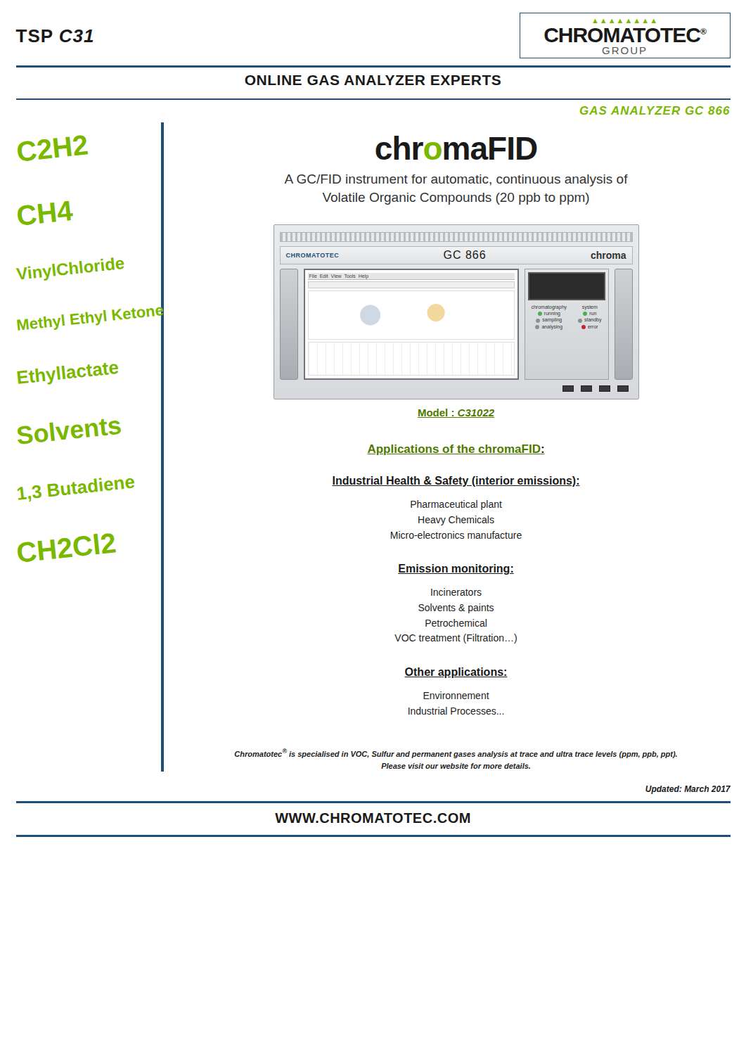TSP C31
▲▲▲▲▲▲▲▲
CHROMATOTEC®
GROUP
ONLINE GAS ANALYZER EXPERTS
GAS ANALYZER GC 866
C2H2
CH4
VinylChloride
Methyl Ethyl Ketone
Ethyllactate
Solvents
1,3 Butadiene
CH2Cl2
chromaFID
A GC/FID instrument for automatic, continuous analysis of
Volatile Organic Compounds (20 ppb to ppm)
CHROMATOTEC GC 866 chroma
File Edit View Tools Help
chromatography system running run sampling standby analysing error
Model : C31022
Applications of the chromaFID:
Industrial Health & Safety (interior emissions):
Pharmaceutical plant
Heavy Chemicals
Micro-electronics manufacture
Emission monitoring:
Incinerators
Solvents & paints
Petrochemical
VOC treatment (Filtration…)
Other applications:
Environnement
Industrial Processes...
Chromatotec® is specialised in VOC, Sulfur and permanent gases analysis at trace and ultra trace levels (ppm, ppb, ppt).
Please visit our website for more details.
Updated: March 2017
WWW.CHROMATOTEC.COM